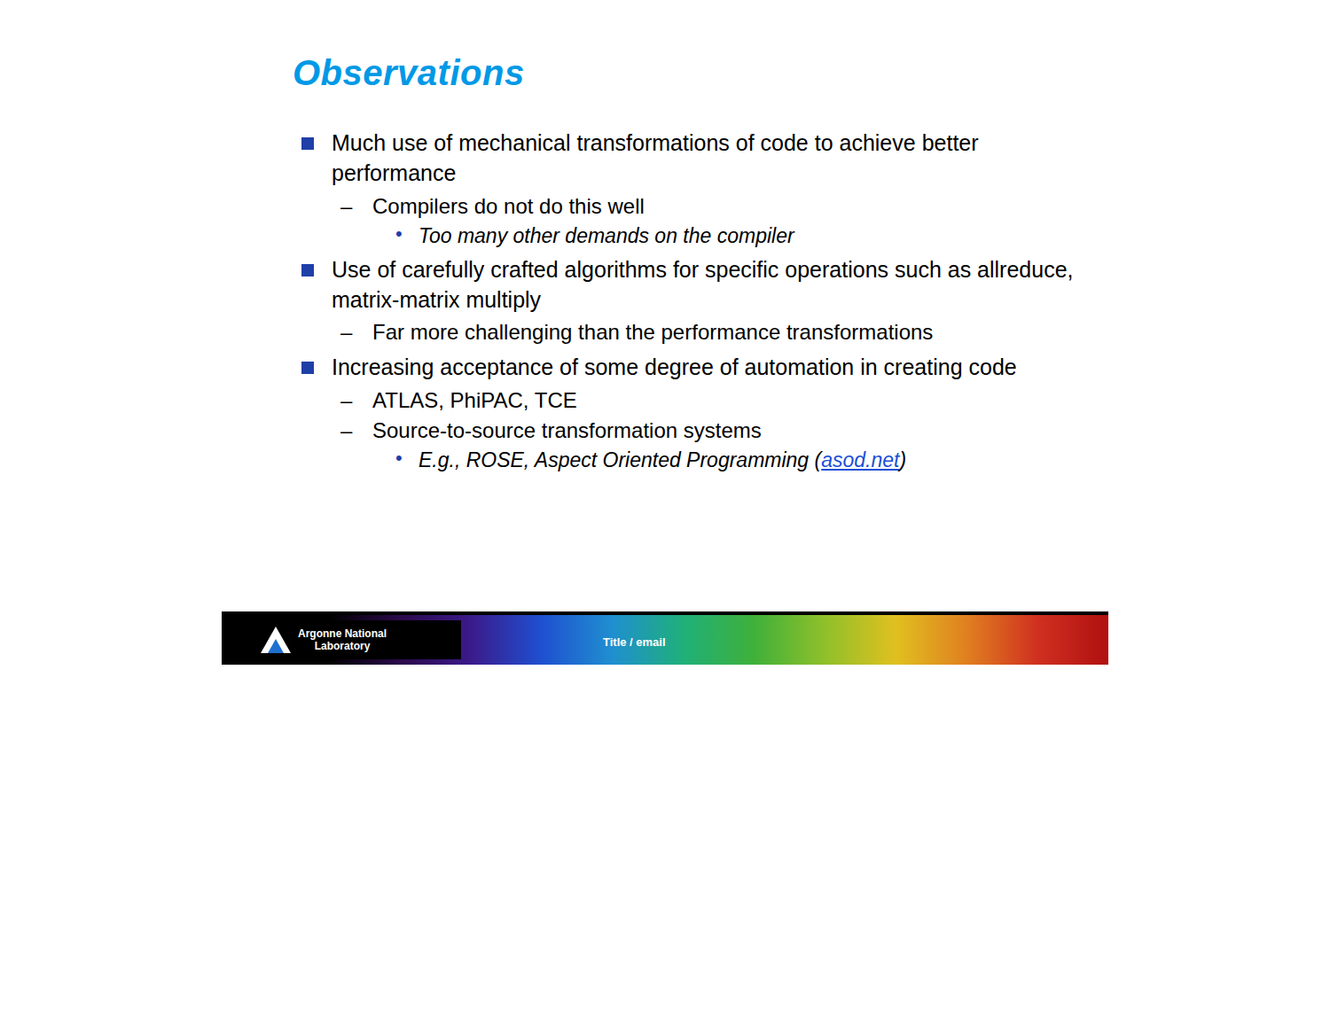Observations
Much use of mechanical transformations of code to achieve better performance
Compilers do not do this well
Too many other demands on the compiler
Use of carefully crafted algorithms for specific operations such as allreduce, matrix-matrix multiply
Far more challenging than the performance transformations
Increasing acceptance of some degree of automation in creating code
ATLAS, PhiPAC, TCE
Source-to-source transformation systems
E.g., ROSE, Aspect Oriented Programming (asod.net)
Argonne National
Laboratory
Title / email